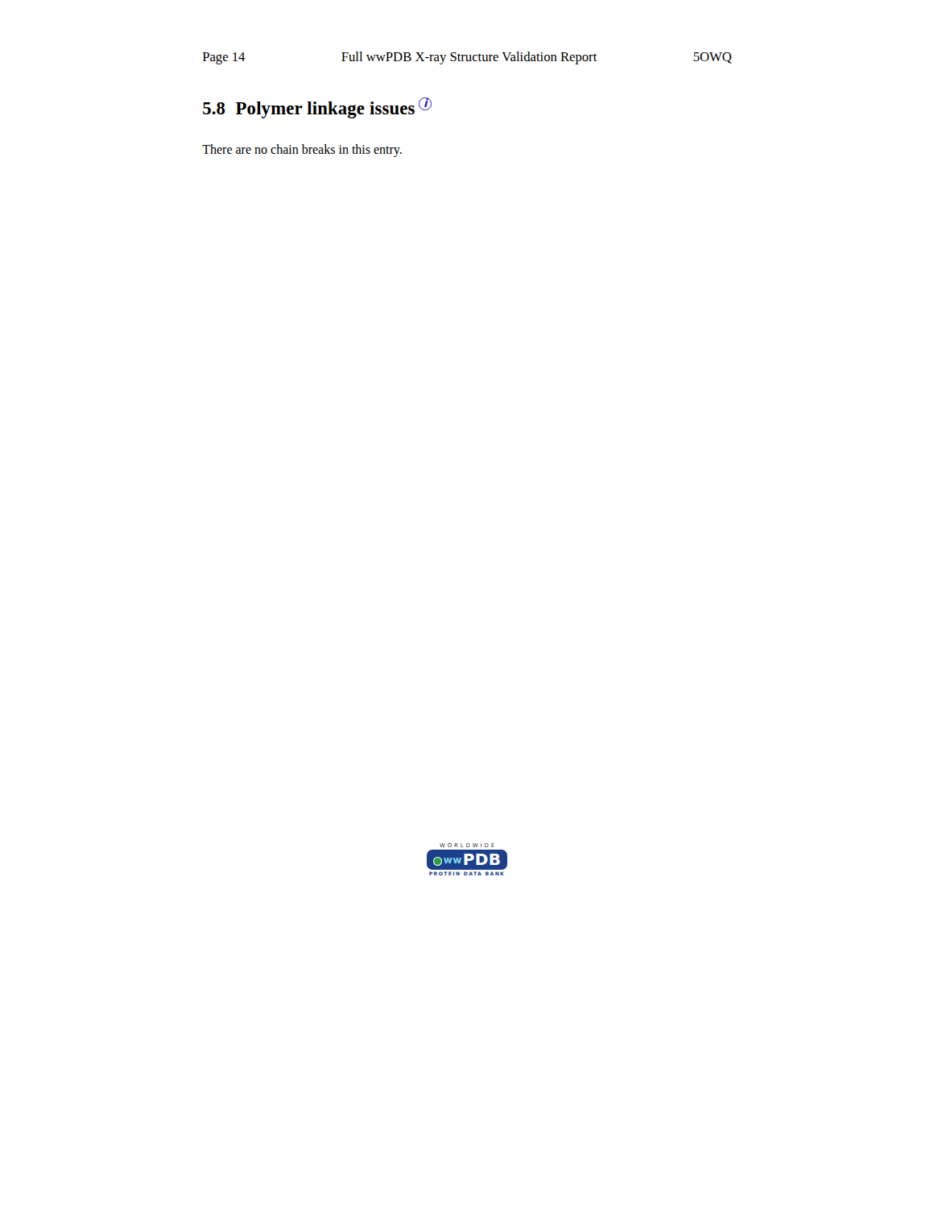Page 14
Full wwPDB X-ray Structure Validation Report
5OWQ
5.8 Polymer linkage issuesi
There are no chain breaks in this entry.
WORLDWIDE
ww PDB
PROTEIN DATA BANK